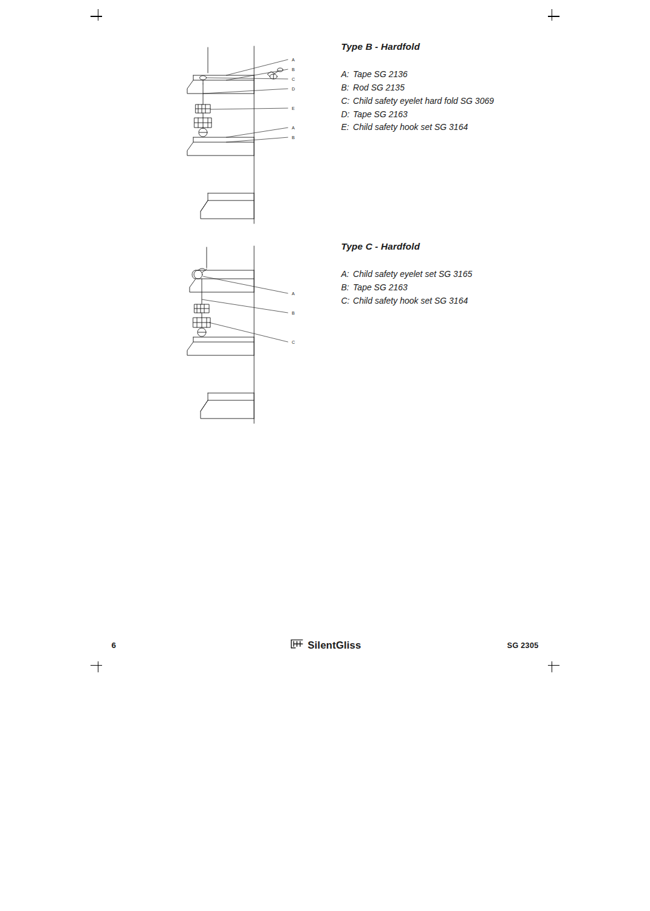A B C D E A B
Type B - Hardfold
A: Tape SG 2136
B: Rod SG 2135
C: Child safety eyelet hard fold SG 3069
D: Tape SG 2163
E: Child safety hook set SG 3164
A B C
Type C - Hardfold
A: Child safety eyelet set SG 3165
B: Tape SG 2163
C: Child safety hook set SG 3164
6
SilentGliss
SG 2305